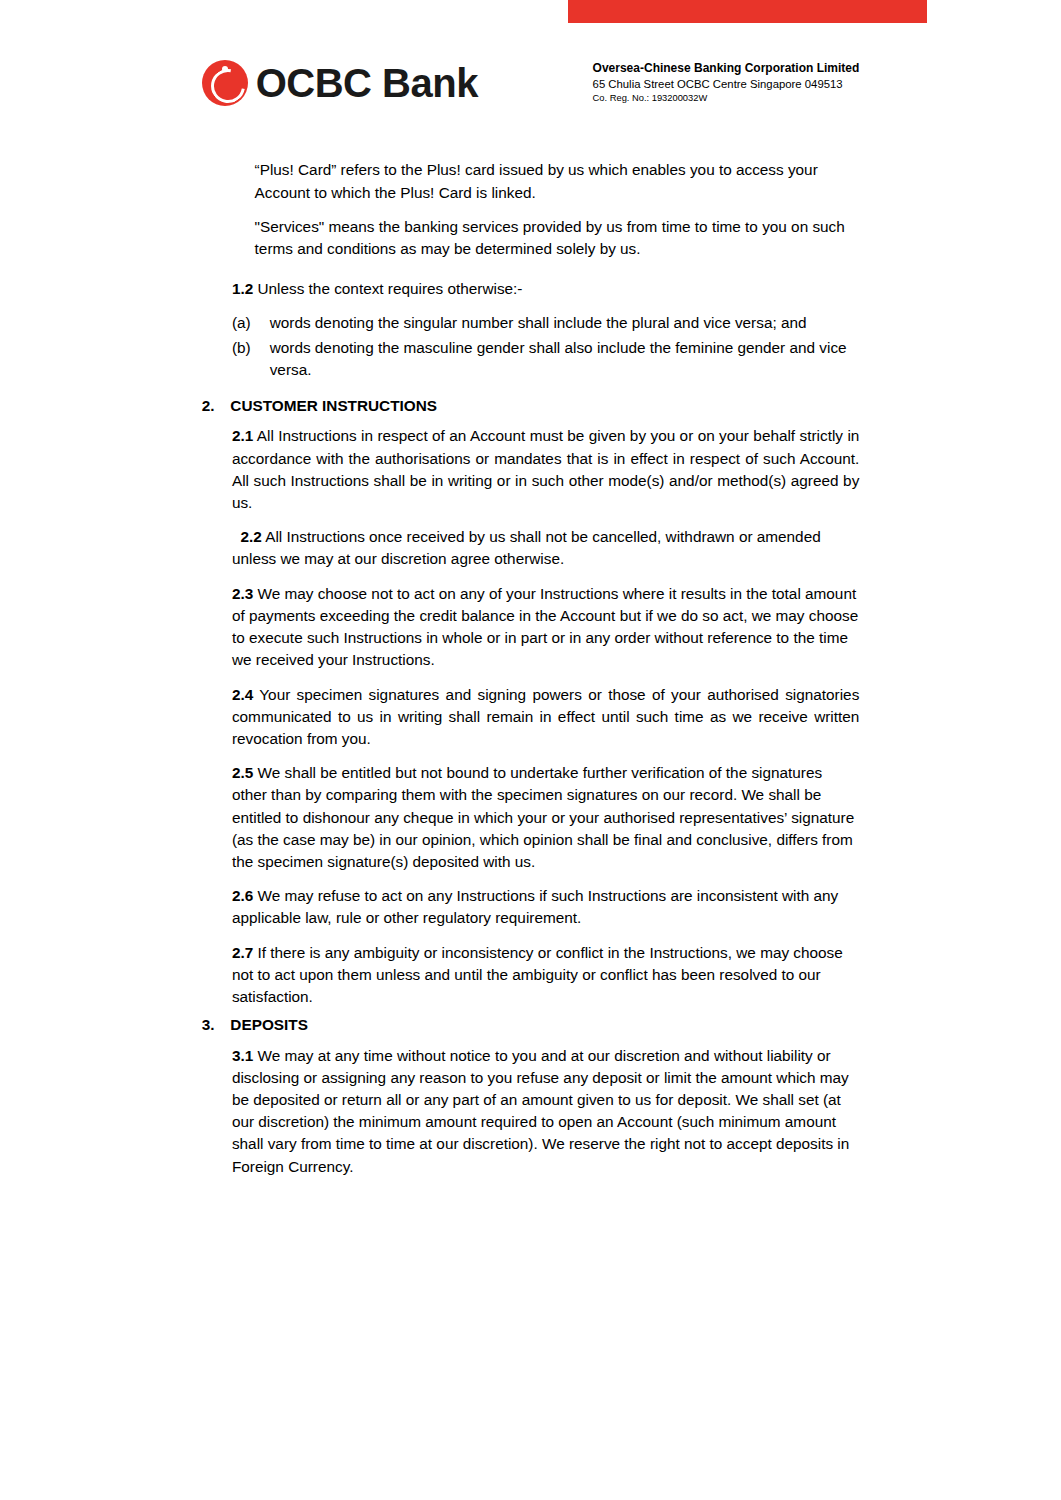OCBC Bank
Oversea-Chinese Banking Corporation Limited
65 Chulia Street OCBC Centre Singapore 049513
Co. Reg. No.: 193200032W
“Plus! Card” refers to the Plus! card issued by us which enables you to access your Account to which the Plus! Card is linked.
"Services" means the banking services provided by us from time to time to you on such terms and conditions as may be determined solely by us.
1.2 Unless the context requires otherwise:-
(a) words denoting the singular number shall include the plural and vice versa; and
(b) words denoting the masculine gender shall also include the feminine gender and vice versa.
2.
Customer Instructions
2.1 All Instructions in respect of an Account must be given by you or on your behalf strictly in accordance with the authorisations or mandates that is in effect in respect of such Account. All such Instructions shall be in writing or in such other mode(s) and/or method(s) agreed by us.
2.2 All Instructions once received by us shall not be cancelled, withdrawn or amended unless we may at our discretion agree otherwise.
2.3 We may choose not to act on any of your Instructions where it results in the total amount of payments exceeding the credit balance in the Account but if we do so act, we may choose to execute such Instructions in whole or in part or in any order without reference to the time we received your Instructions.
2.4 Your specimen signatures and signing powers or those of your authorised signatories communicated to us in writing shall remain in effect until such time as we receive written revocation from you.
2.5 We shall be entitled but not bound to undertake further verification of the signatures other than by comparing them with the specimen signatures on our record. We shall be entitled to dishonour any cheque in which your or your authorised representatives’ signature (as the case may be) in our opinion, which opinion shall be final and conclusive, differs from the specimen signature(s) deposited with us.
2.6 We may refuse to act on any Instructions if such Instructions are inconsistent with any applicable law, rule or other regulatory requirement.
2.7 If there is any ambiguity or inconsistency or conflict in the Instructions, we may choose not to act upon them unless and until the ambiguity or conflict has been resolved to our satisfaction.
3.
Deposits
3.1 We may at any time without notice to you and at our discretion and without liability or disclosing or assigning any reason to you refuse any deposit or limit the amount which may be deposited or return all or any part of an amount given to us for deposit. We shall set (at our discretion) the minimum amount required to open an Account (such minimum amount shall vary from time to time at our discretion). We reserve the right not to accept deposits in Foreign Currency.